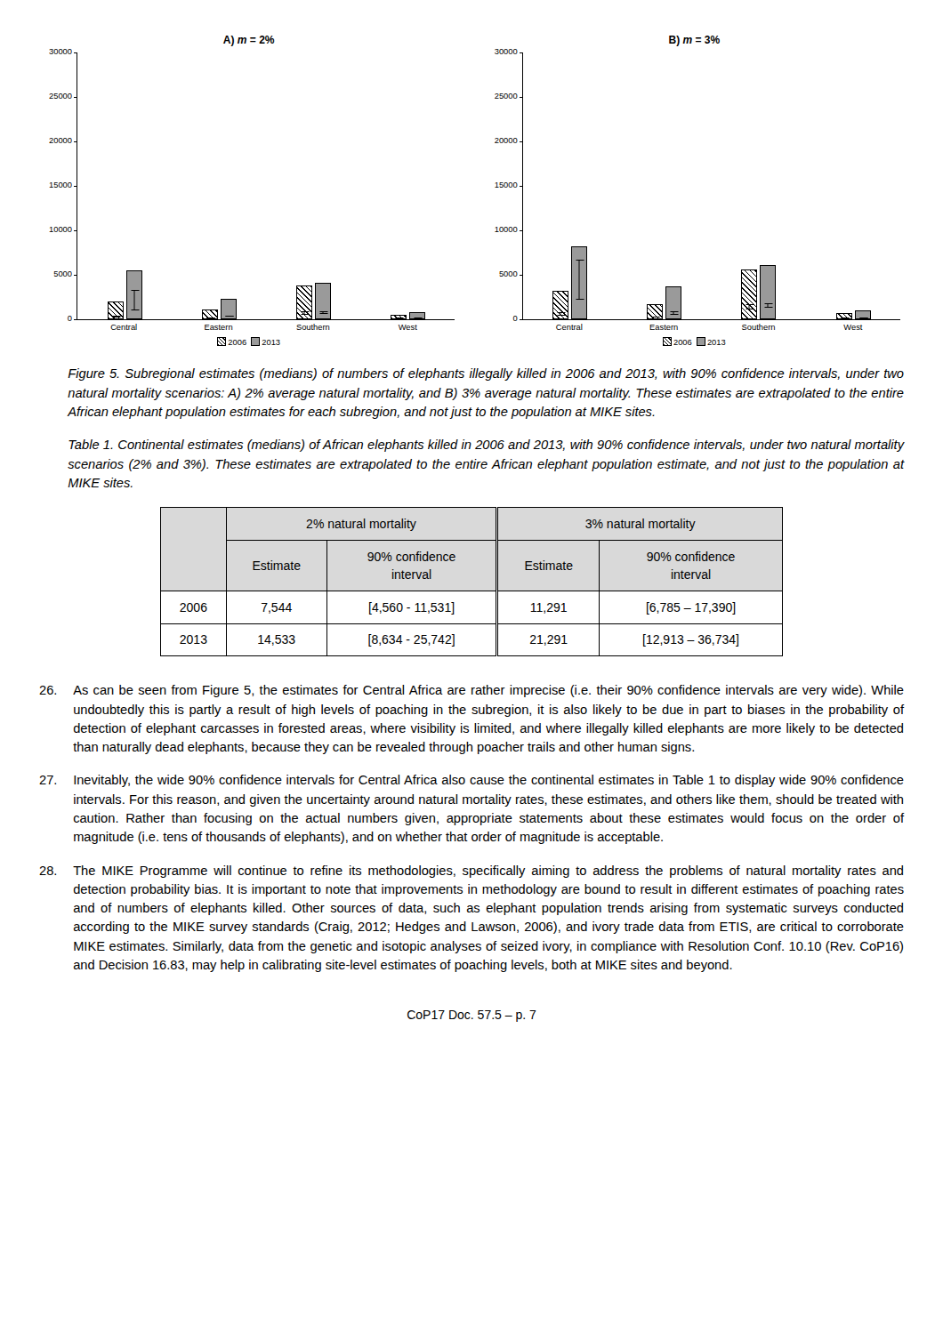A) m = 2%
30000 25000 20000 15000 10000 5000 0
Central Eastern Southern West
2006 2013
B) m = 3%
30000 25000 20000 15000 10000 5000 0
Central Eastern Southern West
2006 2013
Figure 5. Subregional estimates (medians) of numbers of elephants illegally killed in 2006 and 2013, with 90% confidence intervals, under two natural mortality scenarios: A) 2% average natural mortality, and B) 3% average natural mortality. These estimates are extrapolated to the entire African elephant population estimates for each subregion, and not just to the population at MIKE sites.
Table 1. Continental estimates (medians) of African elephants killed in 2006 and 2013, with 90% confidence intervals, under two natural mortality scenarios (2% and 3%). These estimates are extrapolated to the entire African elephant population estimate, and not just to the population at MIKE sites.
| | 2% natural mortality | 3% natural mortality |
| --- | --- | --- |
| Estimate | 90% confidence interval | Estimate | 90% confidence interval |
| 2006 | 7,544 | [4,560 - 11,531] | 11,291 | [6,785 – 17,390] |
| 2013 | 14,533 | [8,634 - 25,742] | 21,291 | [12,913 – 36,734] |
As can be seen from Figure 5, the estimates for Central Africa are rather imprecise (i.e. their 90% confidence intervals are very wide). While undoubtedly this is partly a result of high levels of poaching in the subregion, it is also likely to be due in part to biases in the probability of detection of elephant carcasses in forested areas, where visibility is limited, and where illegally killed elephants are more likely to be detected than naturally dead elephants, because they can be revealed through poacher trails and other human signs.
Inevitably, the wide 90% confidence intervals for Central Africa also cause the continental estimates in Table 1 to display wide 90% confidence intervals. For this reason, and given the uncertainty around natural mortality rates, these estimates, and others like them, should be treated with caution. Rather than focusing on the actual numbers given, appropriate statements about these estimates would focus on the order of magnitude (i.e. tens of thousands of elephants), and on whether that order of magnitude is acceptable.
The MIKE Programme will continue to refine its methodologies, specifically aiming to address the problems of natural mortality rates and detection probability bias. It is important to note that improvements in methodology are bound to result in different estimates of poaching rates and of numbers of elephants killed. Other sources of data, such as elephant population trends arising from systematic surveys conducted according to the MIKE survey standards (Craig, 2012; Hedges and Lawson, 2006), and ivory trade data from ETIS, are critical to corroborate MIKE estimates. Similarly, data from the genetic and isotopic analyses of seized ivory, in compliance with Resolution Conf. 10.10 (Rev. CoP16) and Decision 16.83, may help in calibrating site-level estimates of poaching levels, both at MIKE sites and beyond.
CoP17 Doc. 57.5 – p. 7